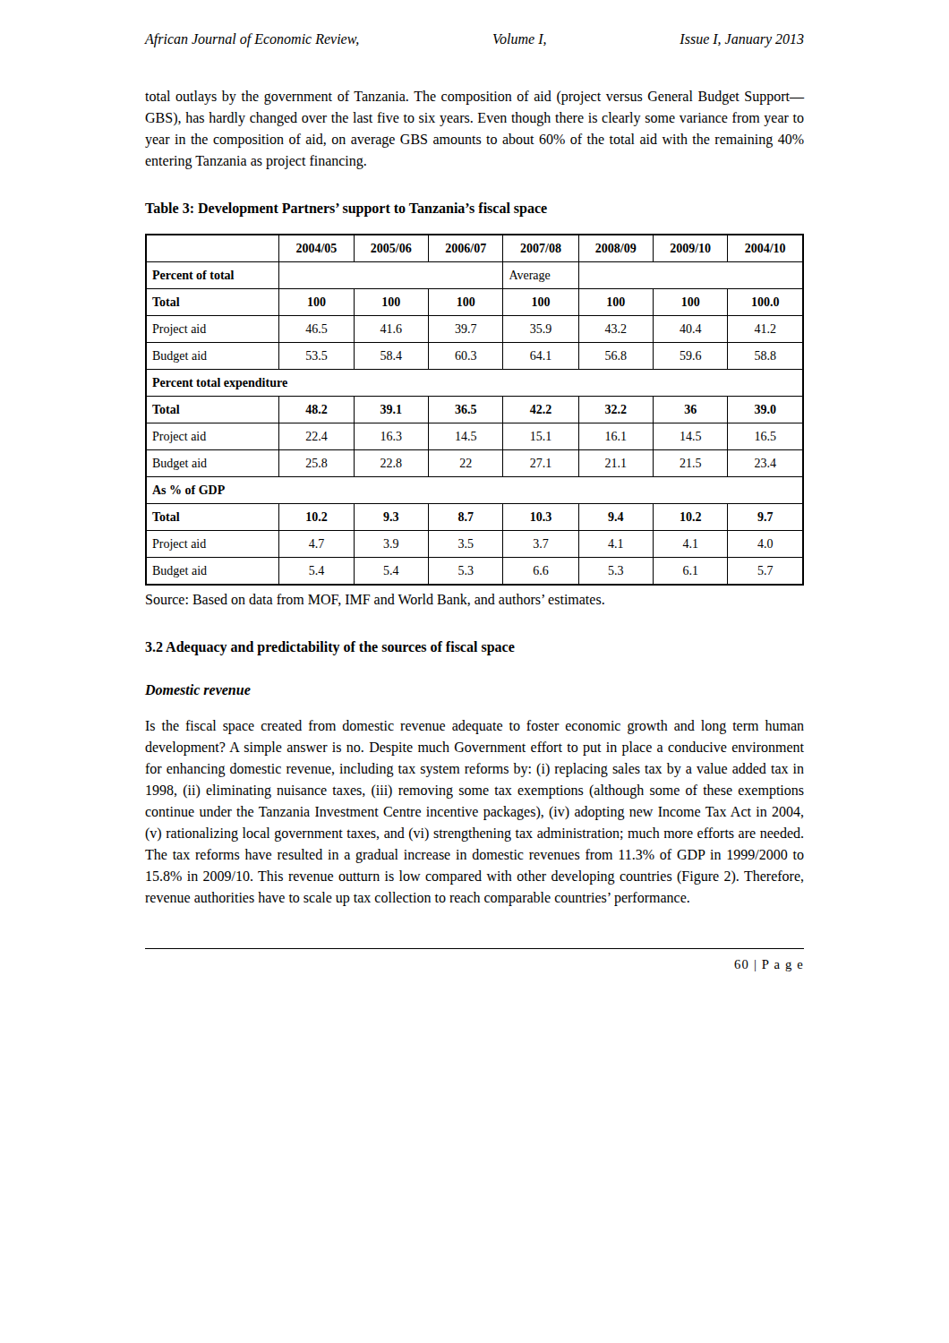African Journal of Economic Review, Volume I, Issue I, January 2013
total outlays by the government of Tanzania. The composition of aid (project versus General Budget Support—GBS), has hardly changed over the last five to six years. Even though there is clearly some variance from year to year in the composition of aid, on average GBS amounts to about 60% of the total aid with the remaining 40% entering Tanzania as project financing.
Table 3: Development Partners’ support to Tanzania’s fiscal space
| | 2004/05 | 2005/06 | 2006/07 | 2007/08 | 2008/09 | 2009/10 | 2004/10 |
| --- | --- | --- | --- | --- | --- | --- | --- |
| Percent of total | | Average | |
| Total | 100 | 100 | 100 | 100 | 100 | 100 | 100.0 |
| Project aid | 46.5 | 41.6 | 39.7 | 35.9 | 43.2 | 40.4 | 41.2 |
| Budget aid | 53.5 | 58.4 | 60.3 | 64.1 | 56.8 | 59.6 | 58.8 |
| Percent total expenditure |
| Total | 48.2 | 39.1 | 36.5 | 42.2 | 32.2 | 36 | 39.0 |
| Project aid | 22.4 | 16.3 | 14.5 | 15.1 | 16.1 | 14.5 | 16.5 |
| Budget aid | 25.8 | 22.8 | 22 | 27.1 | 21.1 | 21.5 | 23.4 |
| As % of GDP |
| Total | 10.2 | 9.3 | 8.7 | 10.3 | 9.4 | 10.2 | 9.7 |
| Project aid | 4.7 | 3.9 | 3.5 | 3.7 | 4.1 | 4.1 | 4.0 |
| Budget aid | 5.4 | 5.4 | 5.3 | 6.6 | 5.3 | 6.1 | 5.7 |
Source: Based on data from MOF, IMF and World Bank, and authors’ estimates.
3.2 Adequacy and predictability of the sources of fiscal space
Domestic revenue
Is the fiscal space created from domestic revenue adequate to foster economic growth and long term human development? A simple answer is no. Despite much Government effort to put in place a conducive environment for enhancing domestic revenue, including tax system reforms by: (i) replacing sales tax by a value added tax in 1998, (ii) eliminating nuisance taxes, (iii) removing some tax exemptions (although some of these exemptions continue under the Tanzania Investment Centre incentive packages), (iv) adopting new Income Tax Act in 2004, (v) rationalizing local government taxes, and (vi) strengthening tax administration; much more efforts are needed. The tax reforms have resulted in a gradual increase in domestic revenues from 11.3% of GDP in 1999/2000 to 15.8% in 2009/10. This revenue outturn is low compared with other developing countries (Figure 2). Therefore, revenue authorities have to scale up tax collection to reach comparable countries’ performance.
60 | P a g e